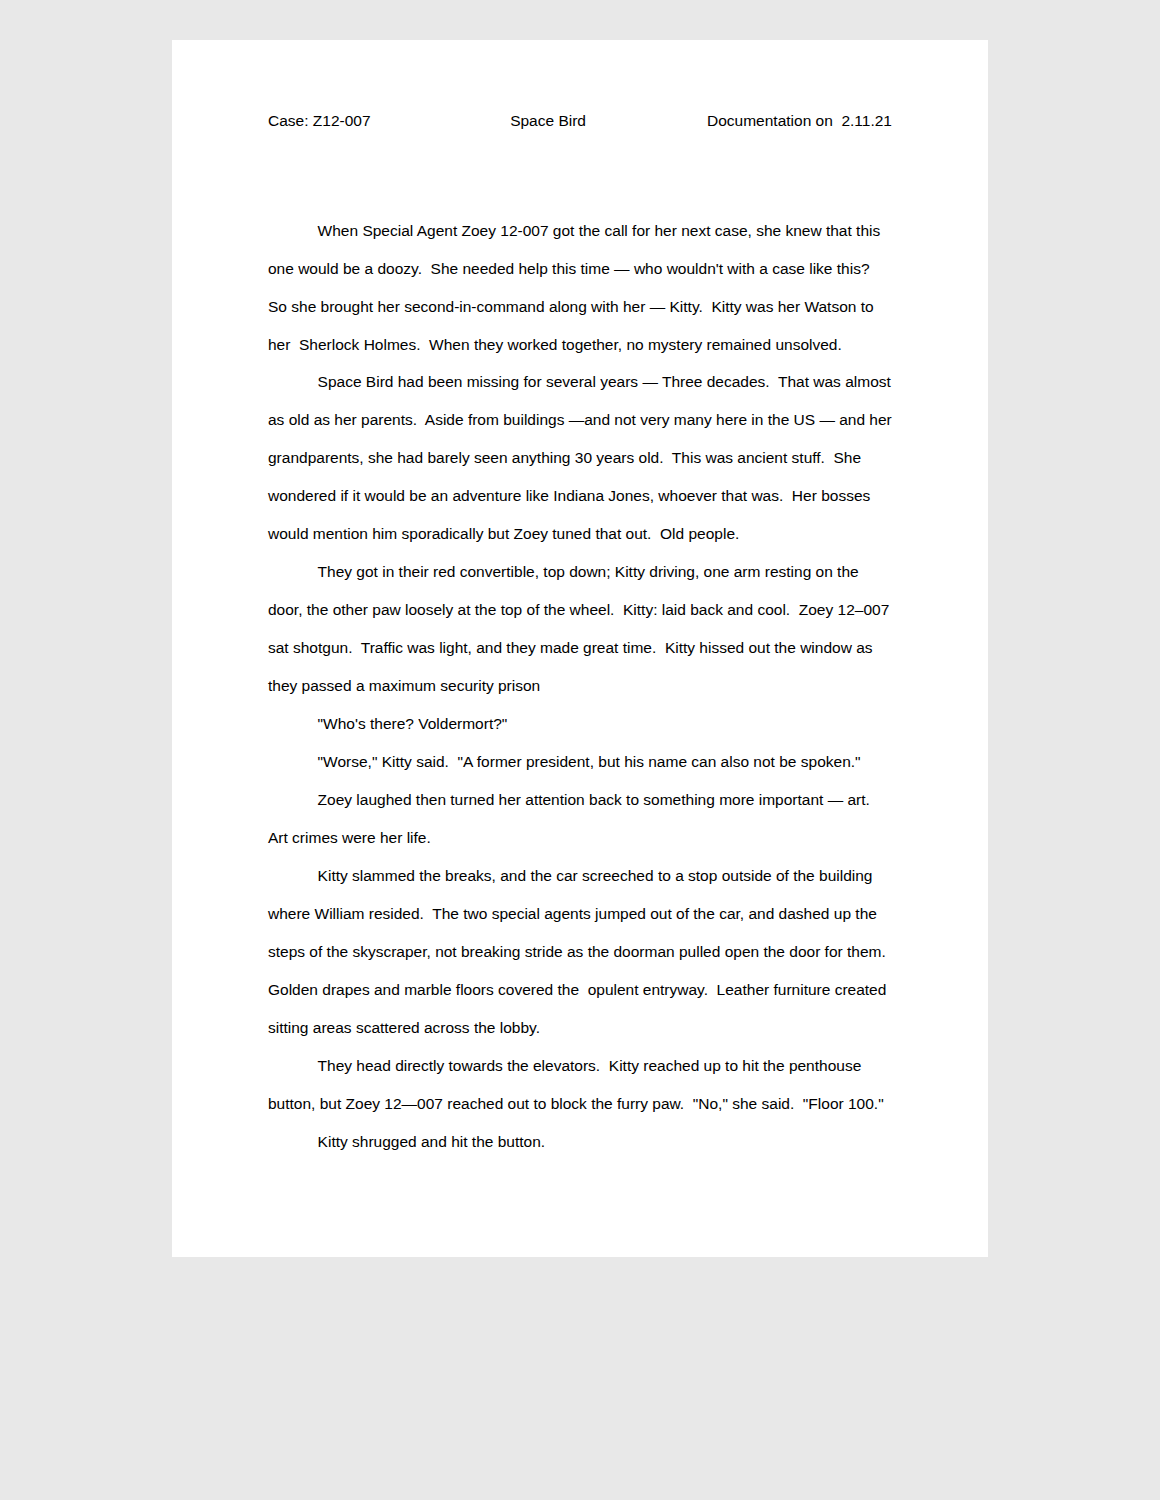Case: Z12-007 Space Bird Documentation on 2.11.21
When Special Agent Zoey 12-007 got the call for her next case, she knew that this one would be a doozy. She needed help this time — who wouldn't with a case like this? So she brought her second-in-command along with her — Kitty. Kitty was her Watson to her Sherlock Holmes. When they worked together, no mystery remained unsolved.
Space Bird had been missing for several years — Three decades. That was almost as old as her parents. Aside from buildings —and not very many here in the US — and her grandparents, she had barely seen anything 30 years old. This was ancient stuff. She wondered if it would be an adventure like Indiana Jones, whoever that was. Her bosses would mention him sporadically but Zoey tuned that out. Old people.
They got in their red convertible, top down; Kitty driving, one arm resting on the door, the other paw loosely at the top of the wheel. Kitty: laid back and cool. Zoey 12–007 sat shotgun. Traffic was light, and they made great time. Kitty hissed out the window as they passed a maximum security prison
"Who's there? Voldermort?"
"Worse," Kitty said. "A former president, but his name can also not be spoken."
Zoey laughed then turned her attention back to something more important — art. Art crimes were her life.
Kitty slammed the breaks, and the car screeched to a stop outside of the building where William resided. The two special agents jumped out of the car, and dashed up the steps of the skyscraper, not breaking stride as the doorman pulled open the door for them. Golden drapes and marble floors covered the opulent entryway. Leather furniture created sitting areas scattered across the lobby.
They head directly towards the elevators. Kitty reached up to hit the penthouse button, but Zoey 12—007 reached out to block the furry paw. "No," she said. "Floor 100."
Kitty shrugged and hit the button.